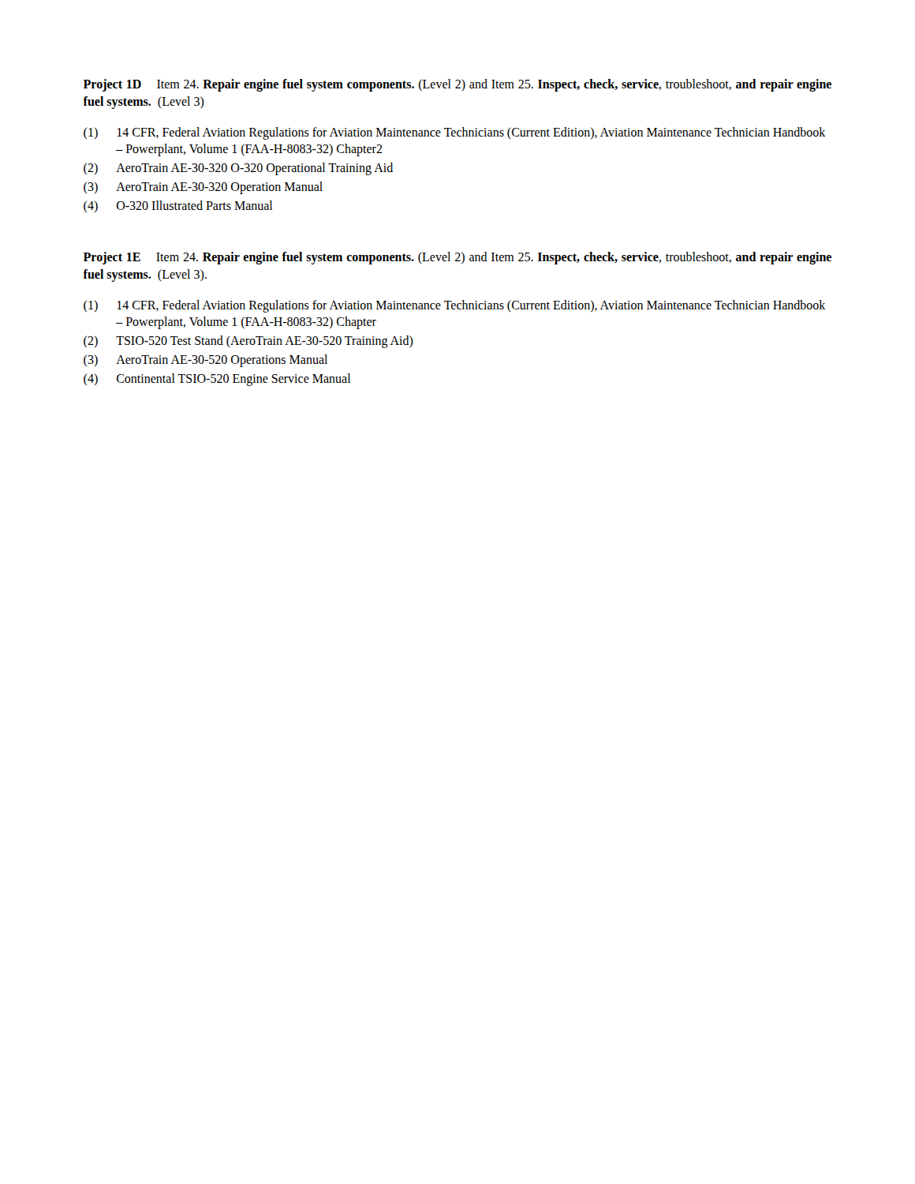Project 1D Item 24. Repair engine fuel system components. (Level 2) and Item 25. Inspect, check, service, troubleshoot, and repair engine fuel systems. (Level 3)
(1) 14 CFR, Federal Aviation Regulations for Aviation Maintenance Technicians (Current Edition), Aviation Maintenance Technician Handbook – Powerplant, Volume 1 (FAA-H-8083-32) Chapter2
(2) AeroTrain AE-30-320 O-320 Operational Training Aid
(3) AeroTrain AE-30-320 Operation Manual
(4) O-320 Illustrated Parts Manual
Project 1E Item 24. Repair engine fuel system components. (Level 2) and Item 25. Inspect, check, service, troubleshoot, and repair engine fuel systems. (Level 3).
(1) 14 CFR, Federal Aviation Regulations for Aviation Maintenance Technicians (Current Edition), Aviation Maintenance Technician Handbook – Powerplant, Volume 1 (FAA-H-8083-32) Chapter
(2) TSIO-520 Test Stand (AeroTrain AE-30-520 Training Aid)
(3) AeroTrain AE-30-520 Operations Manual
(4) Continental TSIO-520 Engine Service Manual